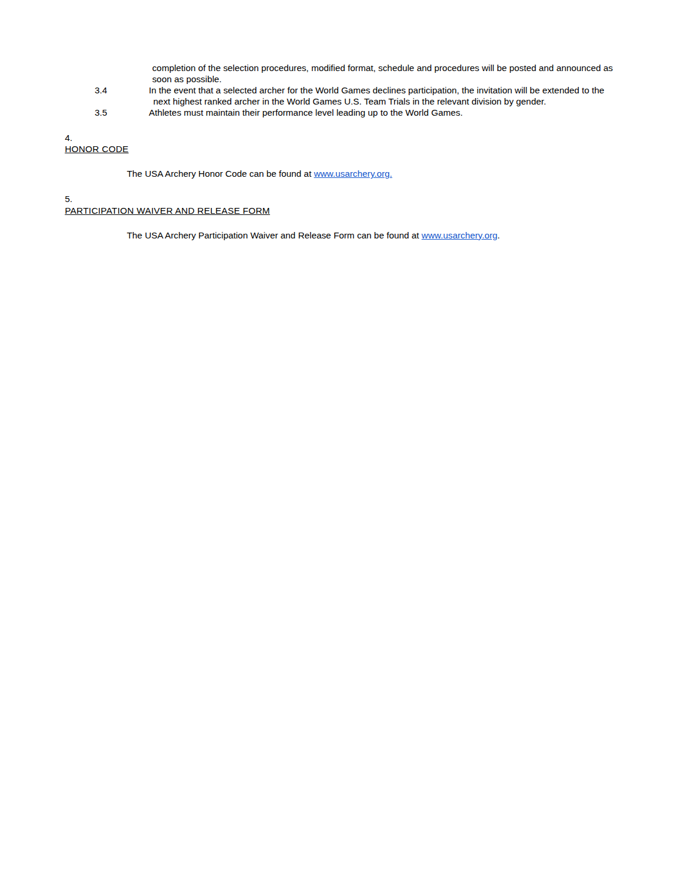completion of the selection procedures, modified format, schedule and procedures will be posted and announced as soon as possible.
3.4 In the event that a selected archer for the World Games declines participation, the invitation will be extended to the next highest ranked archer in the World Games U.S. Team Trials in the relevant division by gender.
3.5 Athletes must maintain their performance level leading up to the World Games.
4.
HONOR CODE
The USA Archery Honor Code can be found at www.usarchery.org.
5.
PARTICIPATION WAIVER AND RELEASE FORM
The USA Archery Participation Waiver and Release Form can be found at www.usarchery.org.